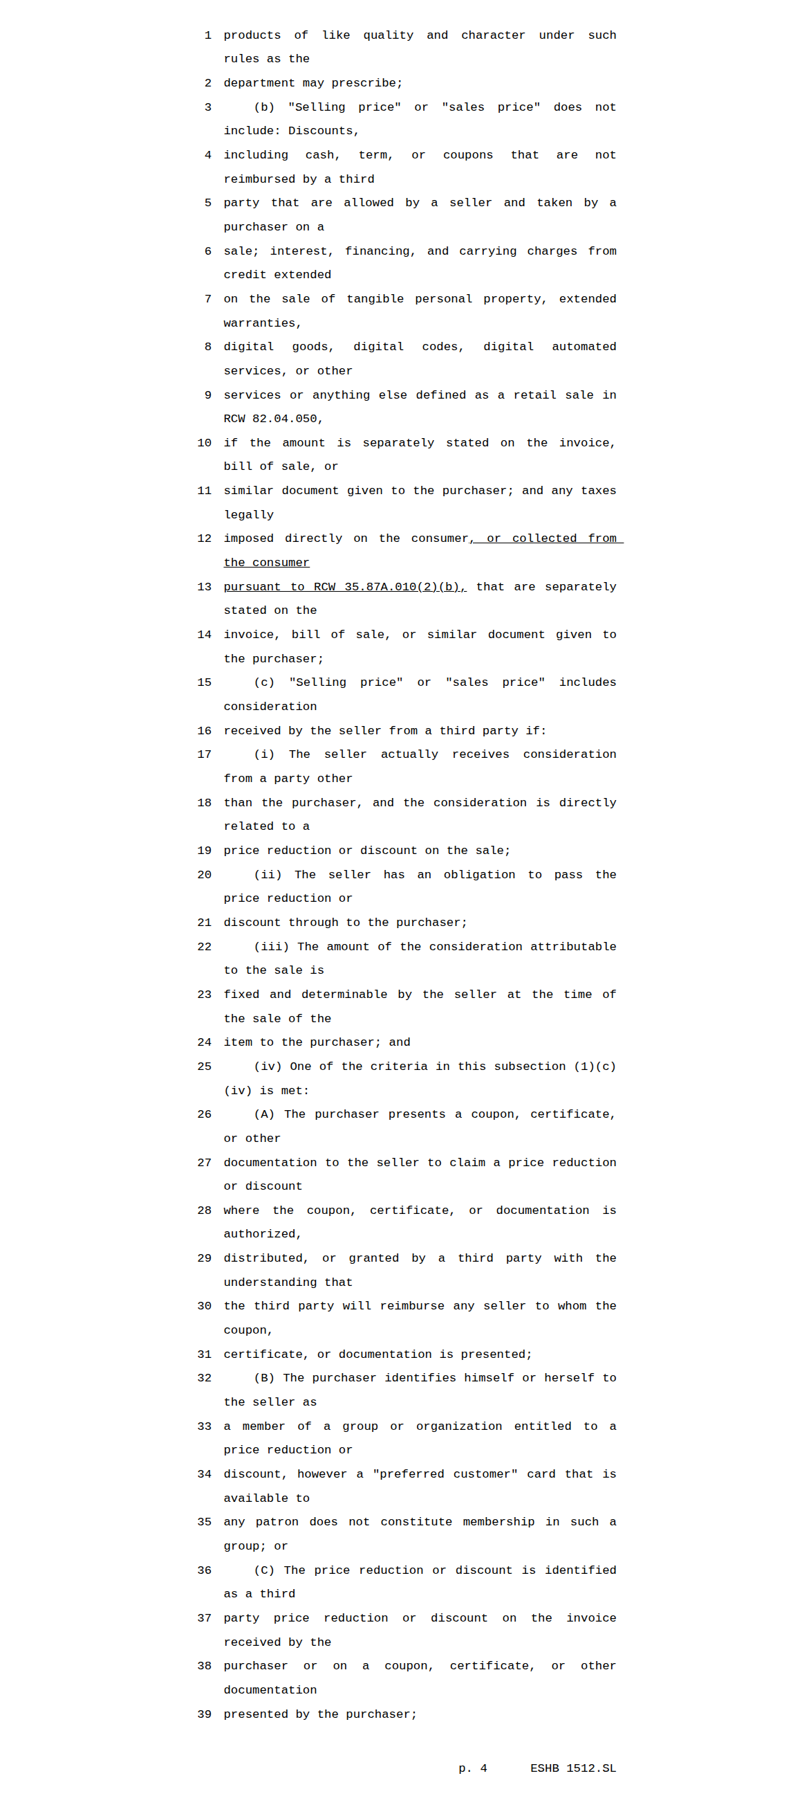products of like quality and character under such rules as the
department may prescribe;
(b) "Selling price" or "sales price" does not include: Discounts,
including cash, term, or coupons that are not reimbursed by a third
party that are allowed by a seller and taken by a purchaser on a
sale; interest, financing, and carrying charges from credit extended
on the sale of tangible personal property, extended warranties,
digital goods, digital codes, digital automated services, or other
services or anything else defined as a retail sale in RCW 82.04.050,
if the amount is separately stated on the invoice, bill of sale, or
similar document given to the purchaser; and any taxes legally
imposed directly on the consumer, or collected from the consumer
pursuant to RCW 35.87A.010(2)(b), that are separately stated on the
invoice, bill of sale, or similar document given to the purchaser;
(c) "Selling price" or "sales price" includes consideration
received by the seller from a third party if:
(i) The seller actually receives consideration from a party other
than the purchaser, and the consideration is directly related to a
price reduction or discount on the sale;
(ii) The seller has an obligation to pass the price reduction or
discount through to the purchaser;
(iii) The amount of the consideration attributable to the sale is
fixed and determinable by the seller at the time of the sale of the
item to the purchaser; and
(iv) One of the criteria in this subsection (1)(c)(iv) is met:
(A) The purchaser presents a coupon, certificate, or other
documentation to the seller to claim a price reduction or discount
where the coupon, certificate, or documentation is authorized,
distributed, or granted by a third party with the understanding that
the third party will reimburse any seller to whom the coupon,
certificate, or documentation is presented;
(B) The purchaser identifies himself or herself to the seller as
a member of a group or organization entitled to a price reduction or
discount, however a "preferred customer" card that is available to
any patron does not constitute membership in such a group; or
(C) The price reduction or discount is identified as a third
party price reduction or discount on the invoice received by the
purchaser or on a coupon, certificate, or other documentation
presented by the purchaser;
p. 4 ESHB 1512.SL